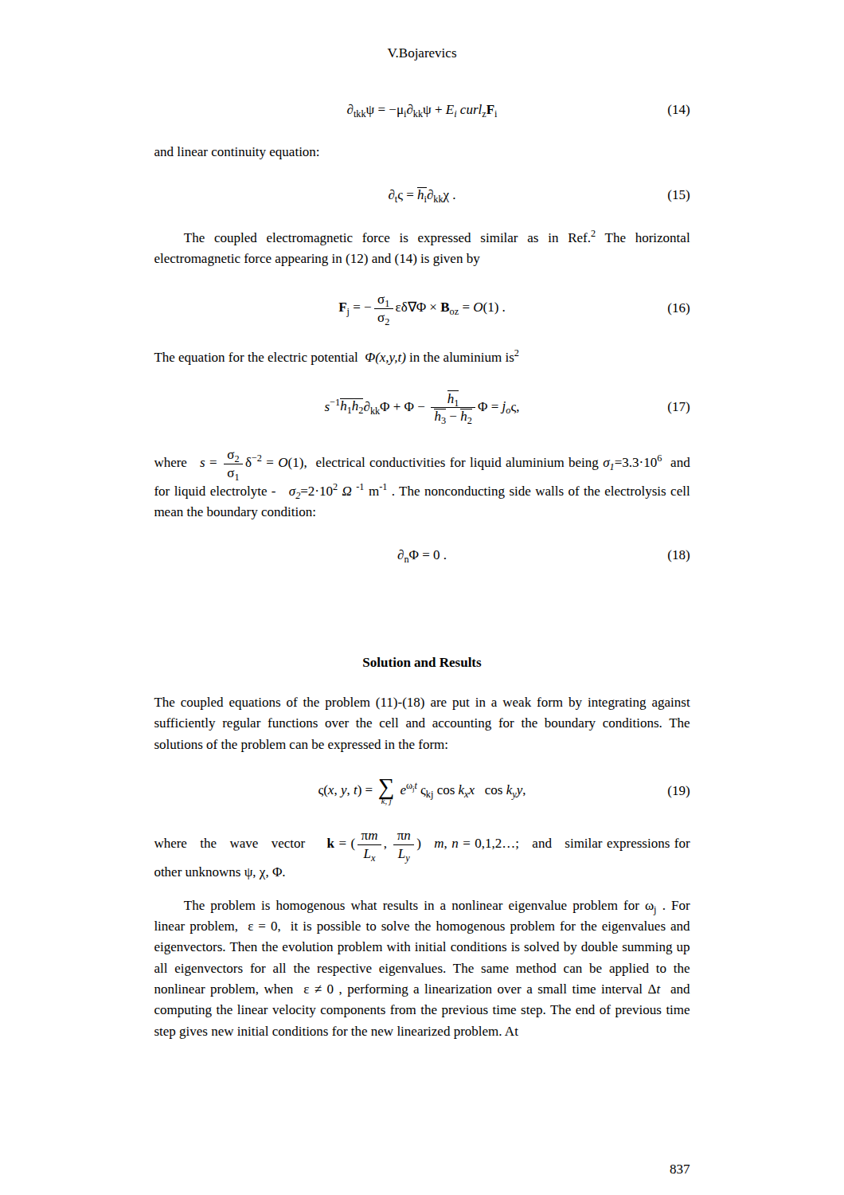V.Bojarevics
∂tkkψ = −μi∂kkψ + Ei curlzFi
(14)
and linear continuity equation:
∂tς = hi∂kkχ .
(15)
The coupled electromagnetic force is expressed similar as in Ref.2 The horizontal electromagnetic force appearing in (12) and (14) is given by
Fj = −σ1 σ2εδ∇Φ × Boz = O(1) .
(16)
The equation for the electric potential Φ(x,y,t) in the aluminium is2
s−1h1 h2∂kkΦ + Φ − h1 h3 − h2 Φ = joς,
(17)
where s = σ2 σ1δ−2 = O(1), electrical conductivities for liquid aluminium being σ1=3.3·106 and for liquid electrolyte - σ2=2·102 Ω -1 m-1 . The nonconducting side walls of the electrolysis cell mean the boundary condition:
∂nΦ = 0 .
(18)
Solution and Results
The coupled equations of the problem (11)-(18) are put in a weak form by integrating against sufficiently regular functions over the cell and accounting for the boundary conditions. The solutions of the problem can be expressed in the form:
ς(x, y, t) = ∑k, j eωjt ςkj cos kx x cos ky y,
(19)
where the wave vector k = (πm Lx, πn Ly) m, n = 0,1,2…; and similar expressions for other unknowns ψ, χ, Φ.
The problem is homogenous what results in a nonlinear eigenvalue problem for ωj . For linear problem, ε = 0, it is possible to solve the homogenous problem for the eigenvalues and eigenvectors. Then the evolution problem with initial conditions is solved by double summing up all eigenvectors for all the respective eigenvalues. The same method can be applied to the nonlinear problem, when ε ≠ 0 , performing a linearization over a small time interval Δt and computing the linear velocity components from the previous time step. The end of previous time step gives new initial conditions for the new linearized problem. At
837